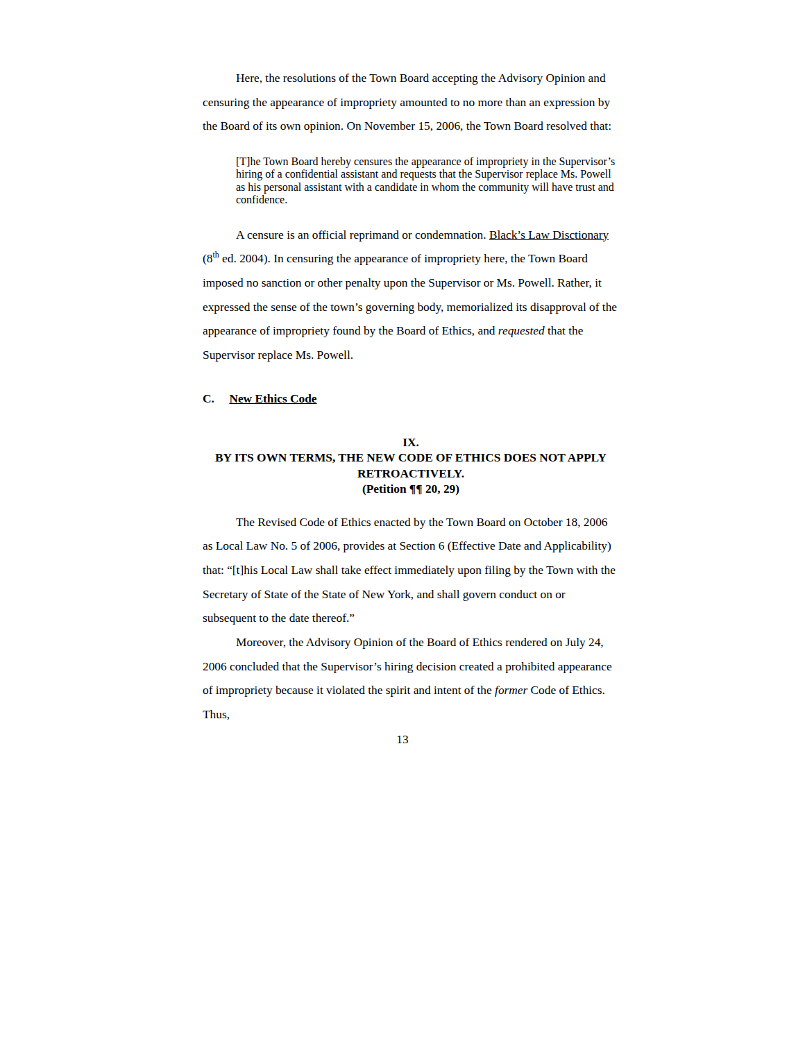Here, the resolutions of the Town Board accepting the Advisory Opinion and censuring the appearance of impropriety amounted to no more than an expression by the Board of its own opinion. On November 15, 2006, the Town Board resolved that:
[T]he Town Board hereby censures the appearance of impropriety in the Supervisor’s hiring of a confidential assistant and requests that the Supervisor replace Ms. Powell as his personal assistant with a candidate in whom the community will have trust and confidence.
A censure is an official reprimand or condemnation. Black’s Law Disctionary (8th ed. 2004). In censuring the appearance of impropriety here, the Town Board imposed no sanction or other penalty upon the Supervisor or Ms. Powell. Rather, it expressed the sense of the town’s governing body, memorialized its disapproval of the appearance of impropriety found by the Board of Ethics, and requested that the Supervisor replace Ms. Powell.
C. New Ethics Code
IX. BY ITS OWN TERMS, THE NEW CODE OF ETHICS DOES NOT APPLY
RETROACTIVELY.
(Petition ¶¶ 20, 29)
The Revised Code of Ethics enacted by the Town Board on October 18, 2006 as Local Law No. 5 of 2006, provides at Section 6 (Effective Date and Applicability) that: “[t]his Local Law shall take effect immediately upon filing by the Town with the Secretary of State of the State of New York, and shall govern conduct on or subsequent to the date thereof.”
Moreover, the Advisory Opinion of the Board of Ethics rendered on July 24, 2006 concluded that the Supervisor’s hiring decision created a prohibited appearance of impropriety because it violated the spirit and intent of the former Code of Ethics. Thus,
13